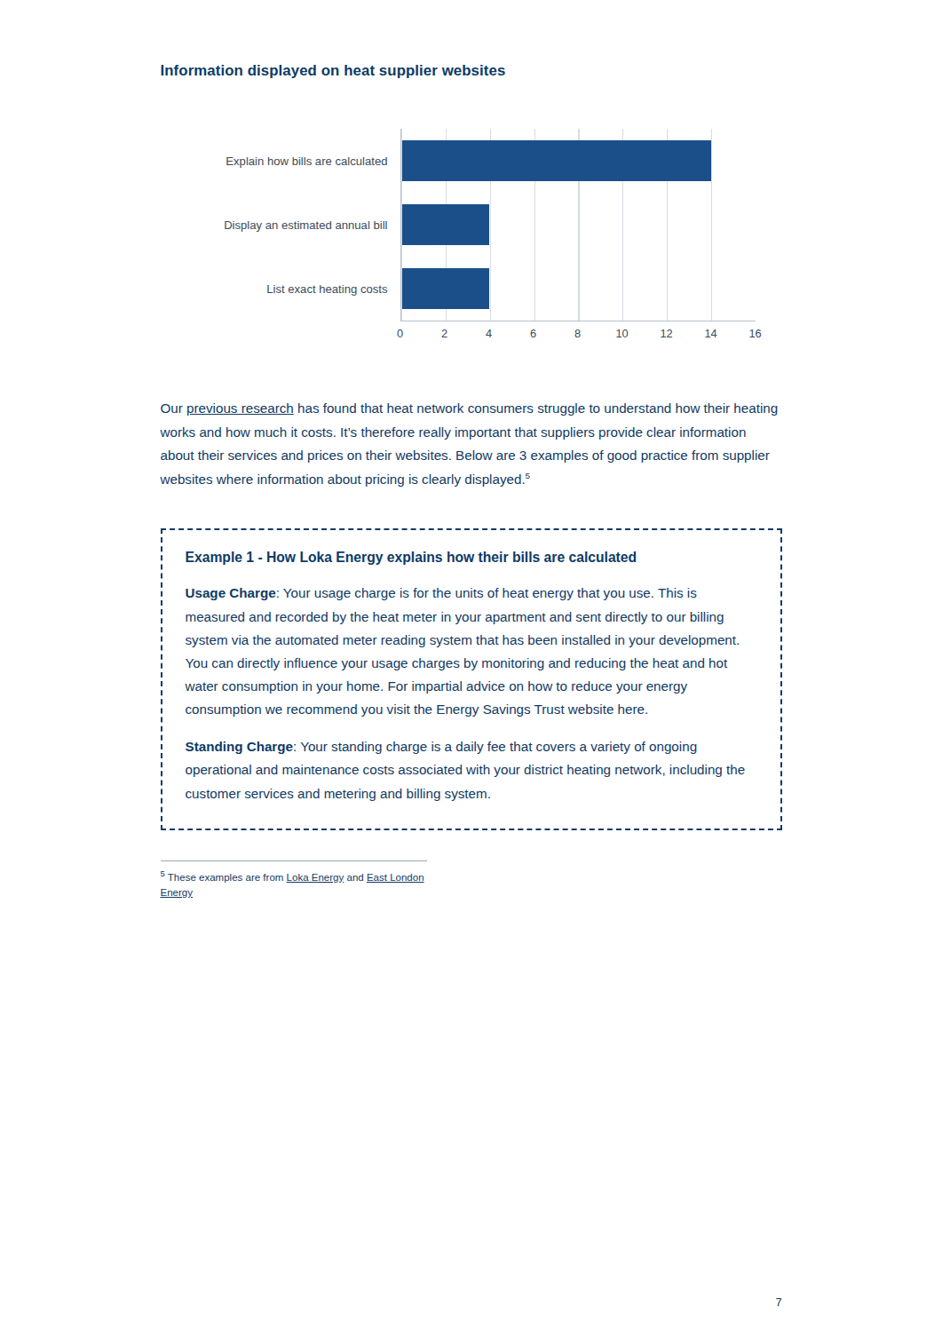Information displayed on heat supplier websites
Explain how bills are calculated
Display an estimated annual bill
List exact heating costs
0 2 4 6 8 10 12 14 16
Our previous research has found that heat network consumers struggle to understand how their heating works and how much it costs. It’s therefore really important that suppliers provide clear information about their services and prices on their websites. Below are 3 examples of good practice from supplier websites where information about pricing is clearly displayed.5
Example 1 - How Loka Energy explains how their bills are calculated
Usage Charge: Your usage charge is for the units of heat energy that you use. This is measured and recorded by the heat meter in your apartment and sent directly to our billing system via the automated meter reading system that has been installed in your development. You can directly influence your usage charges by monitoring and reducing the heat and hot water consumption in your home. For impartial advice on how to reduce your energy consumption we recommend you visit the Energy Savings Trust website here.
Standing Charge: Your standing charge is a daily fee that covers a variety of ongoing operational and maintenance costs associated with your district heating network, including the customer services and metering and billing system.
5 These examples are from Loka Energy and East London Energy
7